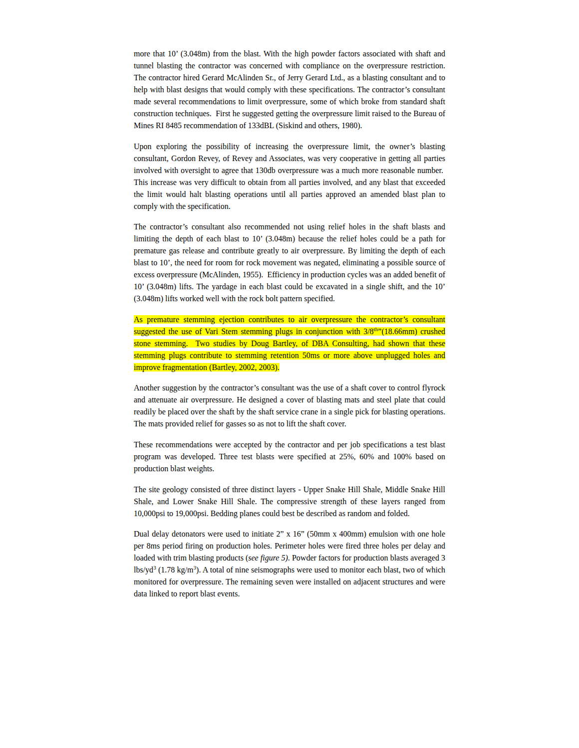more that 10’ (3.048m) from the blast. With the high powder factors associated with shaft and tunnel blasting the contractor was concerned with compliance on the overpressure restriction. The contractor hired Gerard McAlinden Sr., of Jerry Gerard Ltd., as a blasting consultant and to help with blast designs that would comply with these specifications. The contractor’s consultant made several recommendations to limit overpressure, some of which broke from standard shaft construction techniques. First he suggested getting the overpressure limit raised to the Bureau of Mines RI 8485 recommendation of 133dBL (Siskind and others, 1980).
Upon exploring the possibility of increasing the overpressure limit, the owner’s blasting consultant, Gordon Revey, of Revey and Associates, was very cooperative in getting all parties involved with oversight to agree that 130db overpressure was a much more reasonable number. This increase was very difficult to obtain from all parties involved, and any blast that exceeded the limit would halt blasting operations until all parties approved an amended blast plan to comply with the specification.
The contractor’s consultant also recommended not using relief holes in the shaft blasts and limiting the depth of each blast to 10’ (3.048m) because the relief holes could be a path for premature gas release and contribute greatly to air overpressure. By limiting the depth of each blast to 10’, the need for room for rock movement was negated, eliminating a possible source of excess overpressure (McAlinden, 1955). Efficiency in production cycles was an added benefit of 10’ (3.048m) lifts. The yardage in each blast could be excavated in a single shift, and the 10’ (3.048m) lifts worked well with the rock bolt pattern specified.
As premature stemming ejection contributes to air overpressure the contractor’s consultant suggested the use of Vari Stem stemming plugs in conjunction with 3/8th”(18.66mm) crushed stone stemming. Two studies by Doug Bartley, of DBA Consulting, had shown that these stemming plugs contribute to stemming retention 50ms or more above unplugged holes and improve fragmentation (Bartley, 2002, 2003).
Another suggestion by the contractor’s consultant was the use of a shaft cover to control flyrock and attenuate air overpressure. He designed a cover of blasting mats and steel plate that could readily be placed over the shaft by the shaft service crane in a single pick for blasting operations. The mats provided relief for gasses so as not to lift the shaft cover.
These recommendations were accepted by the contractor and per job specifications a test blast program was developed. Three test blasts were specified at 25%, 60% and 100% based on production blast weights.
The site geology consisted of three distinct layers - Upper Snake Hill Shale, Middle Snake Hill Shale, and Lower Snake Hill Shale. The compressive strength of these layers ranged from 10,000psi to 19,000psi. Bedding planes could best be described as random and folded.
Dual delay detonators were used to initiate 2” x 16” (50mm x 400mm) emulsion with one hole per 8ms period firing on production holes. Perimeter holes were fired three holes per delay and loaded with trim blasting products (see figure 5). Powder factors for production blasts averaged 3 lbs/yd3 (1.78 kg/m3). A total of nine seismographs were used to monitor each blast, two of which monitored for overpressure. The remaining seven were installed on adjacent structures and were data linked to report blast events.